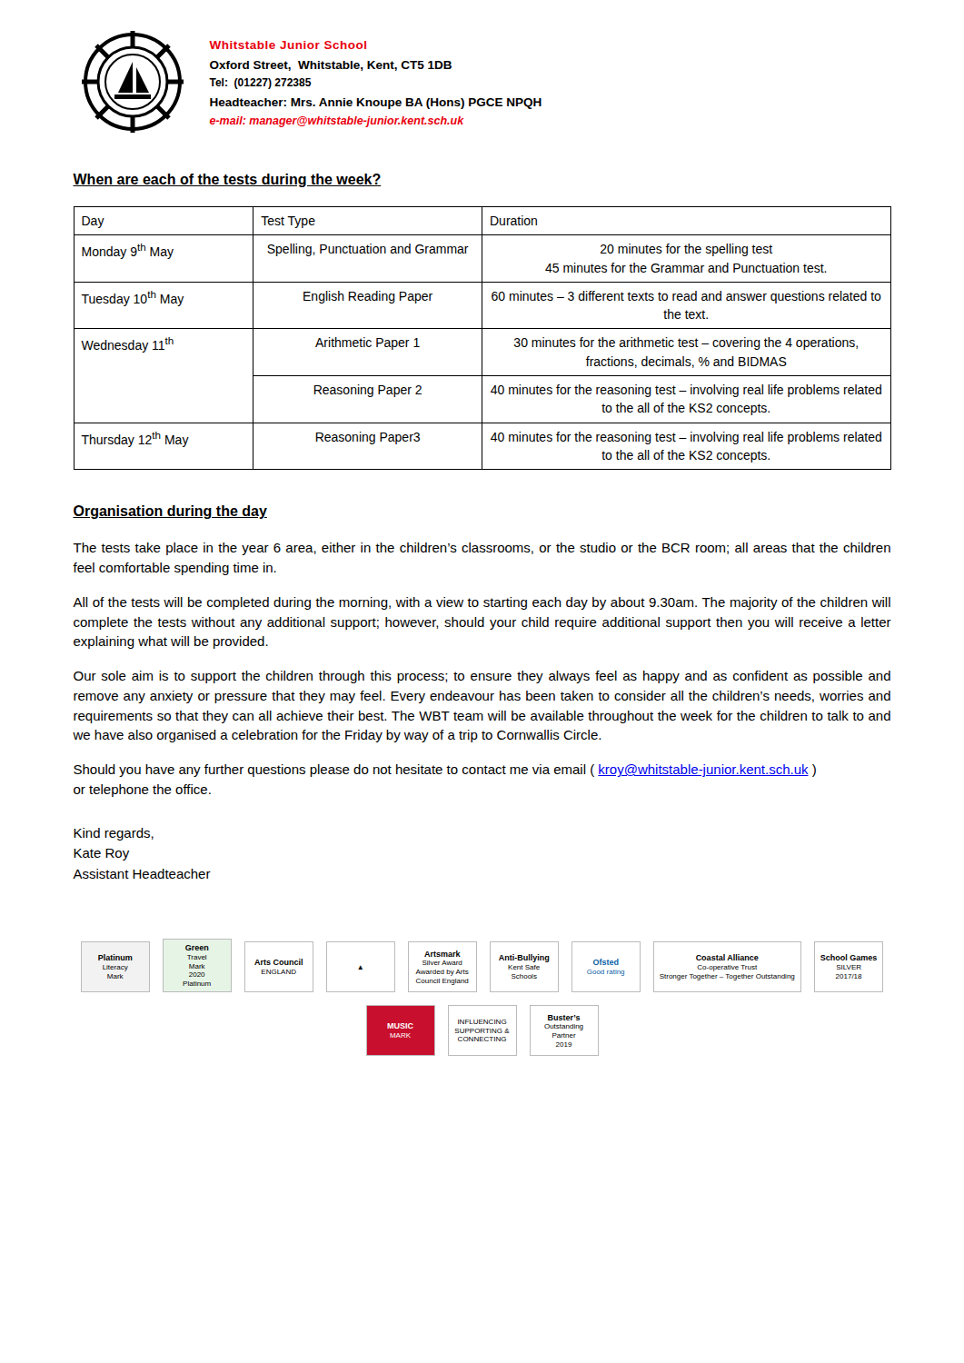Whitstable Junior School
Oxford Street, Whitstable, Kent, CT5 1DB
Tel: (01227) 272385
Headteacher: Mrs. Annie Knoupe BA (Hons) PGCE NPQH
e-mail: manager@whitstable-junior.kent.sch.uk
When are each of the tests during the week?
| Day | Test Type | Duration |
| --- | --- | --- |
| Monday 9 th May | Spelling, Punctuation and Grammar | 20 minutes for the spelling test 45 minutes for the Grammar and Punctuation test. |
| Tuesday 10 th May | English Reading Paper | 60 minutes – 3 different texts to read and answer questions related to the text. |
| Wednesday 11 th | Arithmetic Paper 1 | 30 minutes for the arithmetic test – covering the 4 operations, fractions, decimals, % and BIDMAS |
| Reasoning Paper 2 | 40 minutes for the reasoning test – involving real life problems related to the all of the KS2 concepts. |
| Thursday 12 th May | Reasoning Paper3 | 40 minutes for the reasoning test – involving real life problems related to the all of the KS2 concepts. |
Organisation during the day
The tests take place in the year 6 area, either in the children’s classrooms, or the studio or the BCR room; all areas that the children feel comfortable spending time in.
All of the tests will be completed during the morning, with a view to starting each day by about 9.30am. The majority of the children will complete the tests without any additional support; however, should your child require additional support then you will receive a letter explaining what will be provided.
Our sole aim is to support the children through this process; to ensure they always feel as happy and as confident as possible and remove any anxiety or pressure that they may feel. Every endeavour has been taken to consider all the children’s needs, worries and requirements so that they can all achieve their best. The WBT team will be available throughout the week for the children to talk to and we have also organised a celebration for the Friday by way of a trip to Cornwallis Circle.
Should you have any further questions please do not hesitate to contact me via email ( kroy@whitstable-junior.kent.sch.uk )
or telephone the office.
Kind regards,
Kate Roy
Assistant Headteacher
Platinum Literacy
Mark
Green Travel
Mark
2020
Platinum
Arts Council ENGLAND
▲
Artsmark Silver Award
Awarded by Arts
Council England
Anti-Bullying Kent Safe
Schools
Ofsted Good rating
Coastal Alliance Co-operative Trust
Stronger Together – Together Outstanding
School Games SILVER
2017/18
MUSICMARK
INFLUENCING
SUPPORTING &
CONNECTING
Buster’s Outstanding
Partner
2019